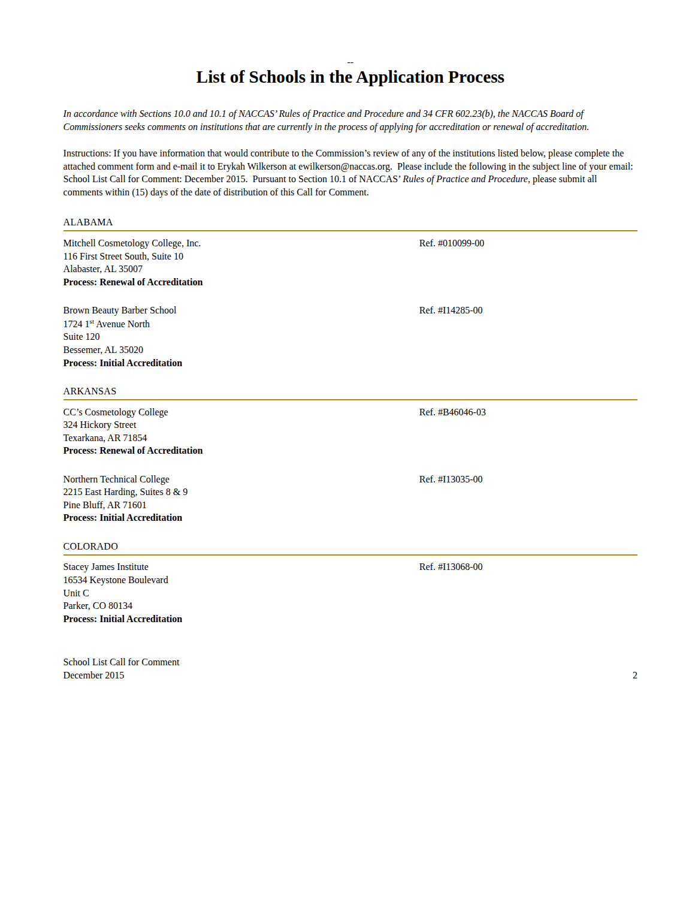--
List of Schools in the Application Process
In accordance with Sections 10.0 and 10.1 of NACCAS’ Rules of Practice and Procedure and 34 CFR 602.23(b), the NACCAS Board of Commissioners seeks comments on institutions that are currently in the process of applying for accreditation or renewal of accreditation.
Instructions: If you have information that would contribute to the Commission’s review of any of the institutions listed below, please complete the attached comment form and e-mail it to Erykah Wilkerson at ewilkerson@naccas.org. Please include the following in the subject line of your email: School List Call for Comment: December 2015. Pursuant to Section 10.1 of NACCAS’ Rules of Practice and Procedure, please submit all comments within (15) days of the date of distribution of this Call for Comment.
ALABAMA
| Mitchell Cosmetology College, Inc. 116 First Street South, Suite 10 Alabaster, AL 35007 Process: Renewal of Accreditation | Ref. #010099-00 |
| Brown Beauty Barber School 1724 1 st Avenue North Suite 120 Bessemer, AL 35020 Process: Initial Accreditation | Ref. #I14285-00 |
ARKANSAS
| CC’s Cosmetology College 324 Hickory Street Texarkana, AR 71854 Process: Renewal of Accreditation | Ref. #B46046-03 |
| Northern Technical College 2215 East Harding, Suites 8 & 9 Pine Bluff, AR 71601 Process: Initial Accreditation | Ref. #I13035-00 |
COLORADO
| Stacey James Institute 16534 Keystone Boulevard Unit C Parker, CO 80134 Process: Initial Accreditation | Ref. #I13068-00 |
School List Call for Comment
December 2015 2